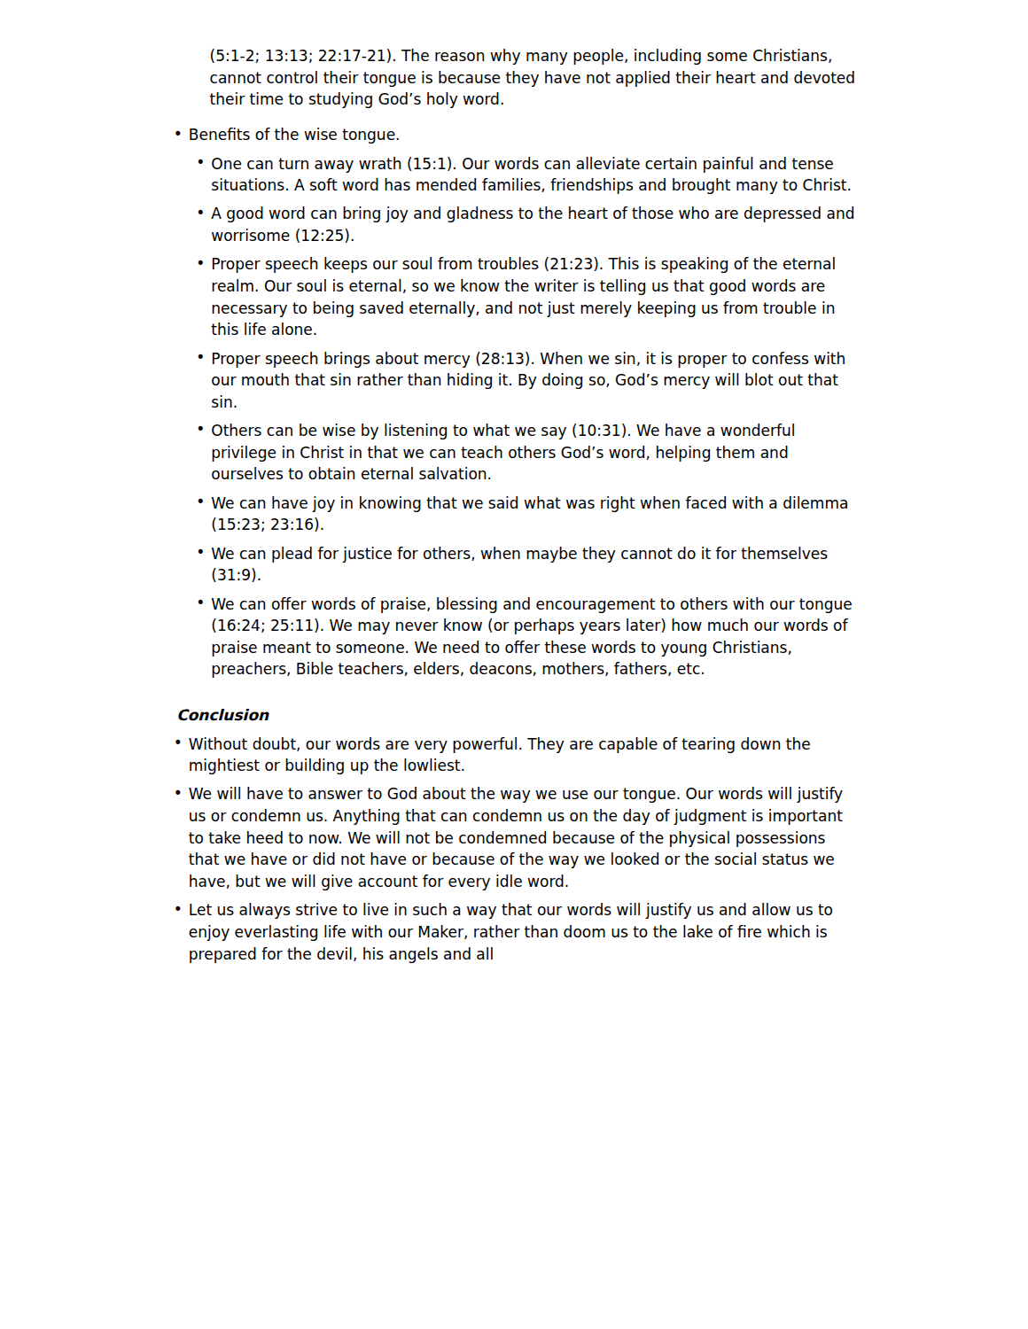(5:1-2; 13:13; 22:17-21). The reason why many people, including some Christians, cannot control their tongue is because they have not applied their heart and devoted their time to studying God’s holy word.
Benefits of the wise tongue.
One can turn away wrath (15:1). Our words can alleviate certain painful and tense situations. A soft word has mended families, friendships and brought many to Christ.
A good word can bring joy and gladness to the heart of those who are depressed and worrisome (12:25).
Proper speech keeps our soul from troubles (21:23). This is speaking of the eternal realm. Our soul is eternal, so we know the writer is telling us that good words are necessary to being saved eternally, and not just merely keeping us from trouble in this life alone.
Proper speech brings about mercy (28:13). When we sin, it is proper to confess with our mouth that sin rather than hiding it. By doing so, God’s mercy will blot out that sin.
Others can be wise by listening to what we say (10:31). We have a wonderful privilege in Christ in that we can teach others God’s word, helping them and ourselves to obtain eternal salvation.
We can have joy in knowing that we said what was right when faced with a dilemma (15:23; 23:16).
We can plead for justice for others, when maybe they cannot do it for themselves (31:9).
We can offer words of praise, blessing and encouragement to others with our tongue (16:24; 25:11). We may never know (or perhaps years later) how much our words of praise meant to someone. We need to offer these words to young Christians, preachers, Bible teachers, elders, deacons, mothers, fathers, etc.
Conclusion
Without doubt, our words are very powerful. They are capable of tearing down the mightiest or building up the lowliest.
We will have to answer to God about the way we use our tongue. Our words will justify us or condemn us. Anything that can condemn us on the day of judgment is important to take heed to now. We will not be condemned because of the physical possessions that we have or did not have or because of the way we looked or the social status we have, but we will give account for every idle word.
Let us always strive to live in such a way that our words will justify us and allow us to enjoy everlasting life with our Maker, rather than doom us to the lake of fire which is prepared for the devil, his angels and all